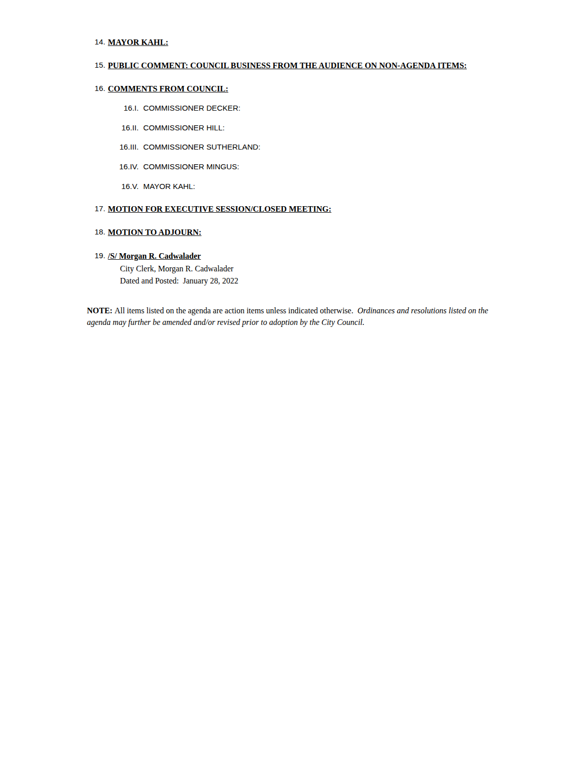MAYOR KAHL:
PUBLIC COMMENT: COUNCIL BUSINESS FROM THE AUDIENCE ON NON-AGENDA ITEMS:
COMMENTS FROM COUNCIL:
16.I. COMMISSIONER DECKER:
16.II. COMMISSIONER HILL:
16.III. COMMISSIONER SUTHERLAND:
16.IV. COMMISSIONER MINGUS:
16.V. MAYOR KAHL:
MOTION FOR EXECUTIVE SESSION/CLOSED MEETING:
MOTION TO ADJOURN:
/S/ Morgan R. Cadwalader
City Clerk, Morgan R. Cadwalader
Dated and Posted: January 28, 2022
NOTE: All items listed on the agenda are action items unless indicated otherwise. Ordinances and resolutions listed on the agenda may further be amended and/or revised prior to adoption by the City Council.